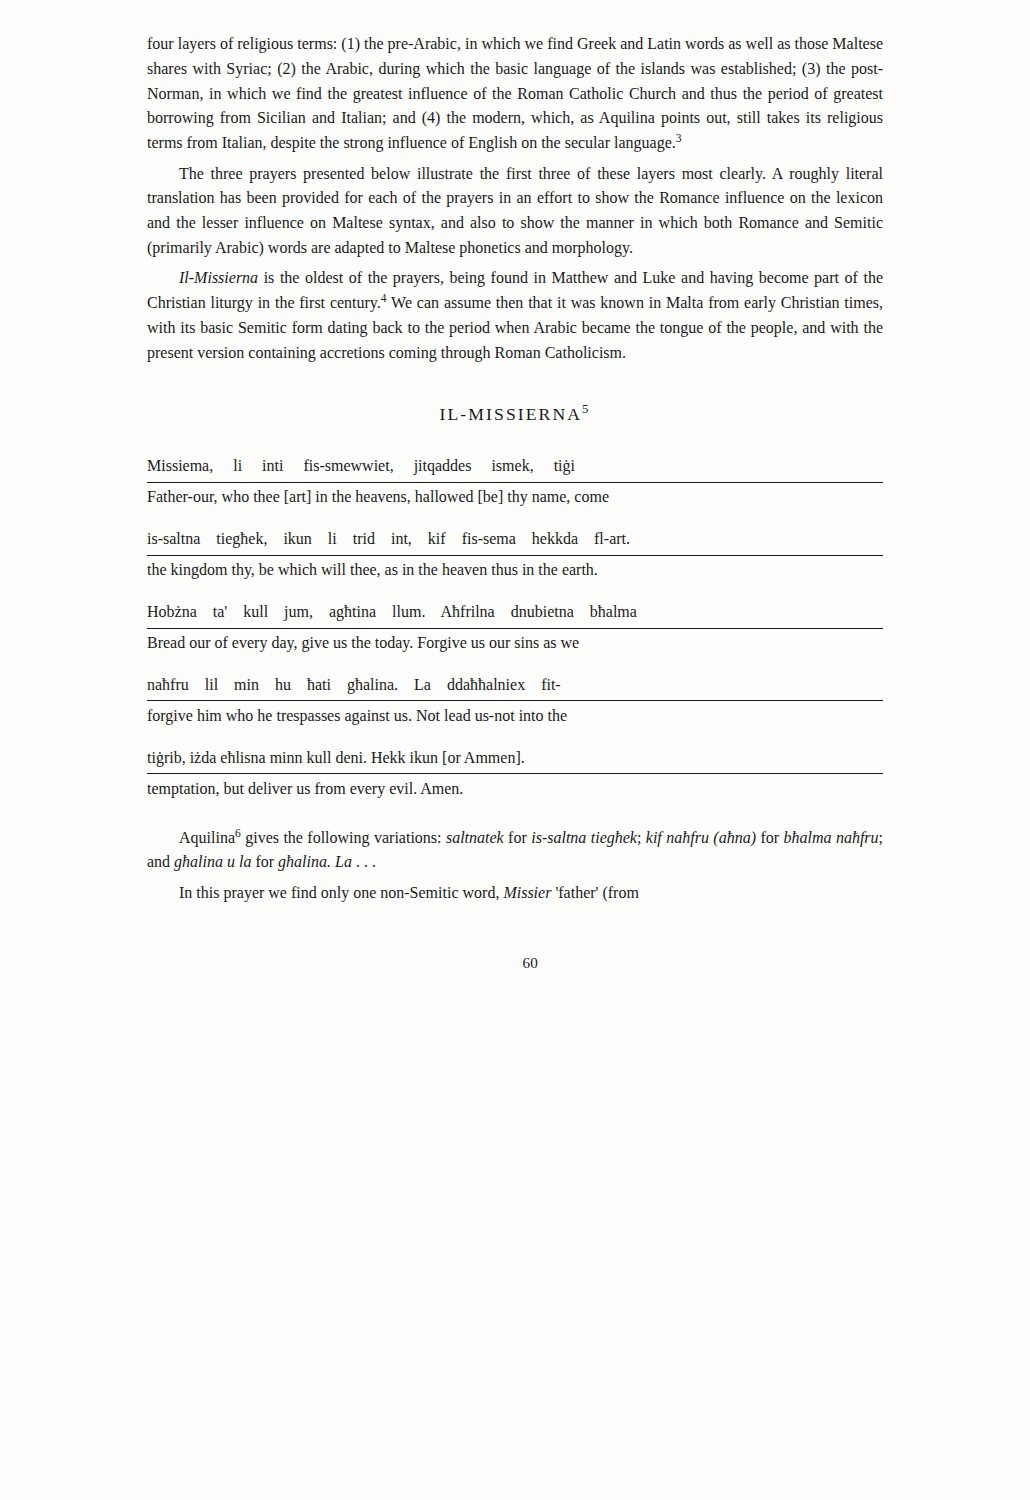four layers of religious terms: (1) the pre-Arabic, in which we find Greek and Latin words as well as those Maltese shares with Syriac; (2) the Arabic, during which the basic language of the islands was established; (3) the post-Norman, in which we find the greatest influence of the Roman Catholic Church and thus the period of greatest borrowing from Sicilian and Italian; and (4) the modern, which, as Aquilina points out, still takes its religious terms from Italian, despite the strong influence of English on the secular language.3
The three prayers presented below illustrate the first three of these layers most clearly. A roughly literal translation has been provided for each of the prayers in an effort to show the Romance influence on the lexicon and the lesser influence on Maltese syntax, and also to show the manner in which both Romance and Semitic (primarily Arabic) words are adapted to Maltese phonetics and morphology.
Il-Missierna is the oldest of the prayers, being found in Matthew and Luke and having become part of the Christian liturgy in the first century.4 We can assume then that it was known in Malta from early Christian times, with its basic Semitic form dating back to the period when Arabic became the tongue of the people, and with the present version containing accretions coming through Roman Catholicism.
IL-MISSIERNA5
Missiema, li inti fis-smewwiet, jitqaddes ismek, tiġi Father-our, who thee [art] in the heavens, hallowed [be] thy name, come
is-saltna tiegħek, ikun li trid int, kif fis-sema hekkda fl-art. the kingdom thy, be which will thee, as in the heaven thus in the earth.
Hobżna ta' kull jum, agħtina llum. Aħfrilna dnubietna bħalma Bread our of every day, give us the today. Forgive us our sins as we
naħfru lil min hu ħati għalina. La ddaħħalniex fit- forgive him who he trespasses against us. Not lead us-not into the
tiġrib, iżda eħlisna minn kull deni. Hekk ikun [or Ammen]. temptation, but deliver us from every evil. Amen.
Aquilina6 gives the following variations: saltnatek for is-saltna tiegħek; kif naħfru (aħna) for bħalma naħfru; and għalina u la for għalina. La . . .
In this prayer we find only one non-Semitic word, Missier 'father' (from
60